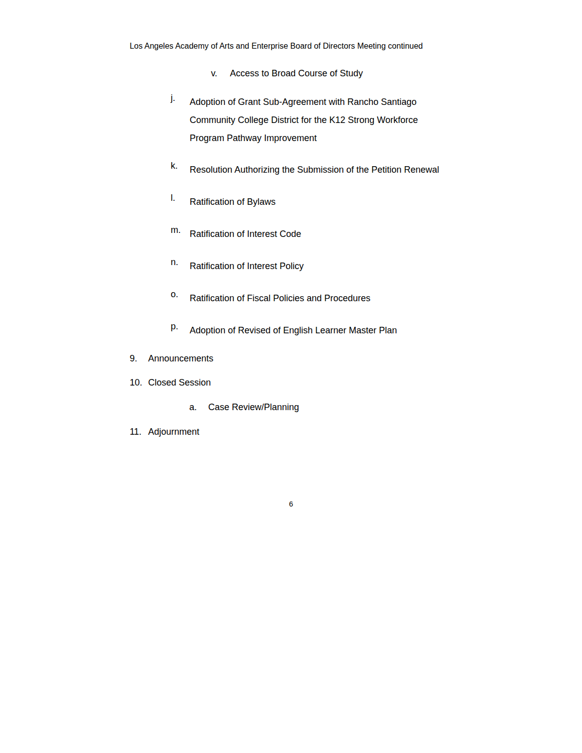Los Angeles Academy of Arts and Enterprise Board of Directors Meeting continued
v. Access to Broad Course of Study
j. Adoption of Grant Sub-Agreement with Rancho Santiago Community College District for the K12 Strong Workforce Program Pathway Improvement
k. Resolution Authorizing the Submission of the Petition Renewal
l. Ratification of Bylaws
m. Ratification of Interest Code
n. Ratification of Interest Policy
o. Ratification of Fiscal Policies and Procedures
p. Adoption of Revised of English Learner Master Plan
9. Announcements
10. Closed Session
a. Case Review/Planning
11. Adjournment
6